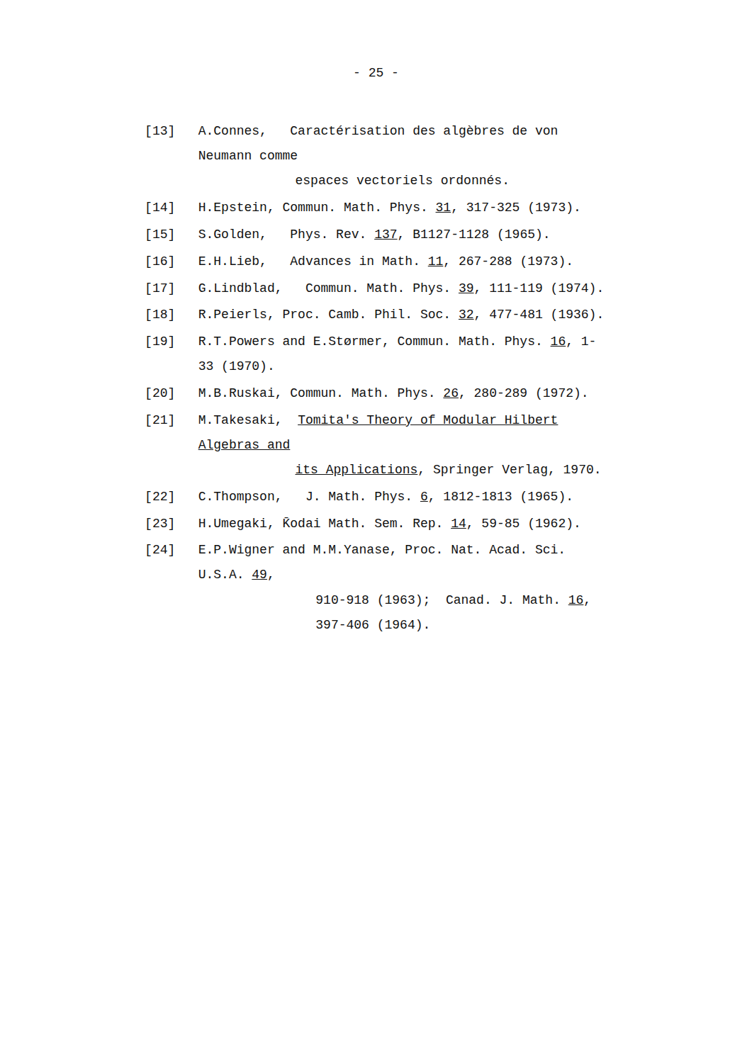- 25 -
[13] A.Connes, Caractérisation des algèbres de von Neumann comme espaces vectoriels ordonnés.
[14] H.Epstein, Commun. Math. Phys. 31, 317-325 (1973).
[15] S.Golden, Phys. Rev. 137, B1127-1128 (1965).
[16] E.H.Lieb, Advances in Math. 11, 267-288 (1973).
[17] G.Lindblad, Commun. Math. Phys. 39, 111-119 (1974).
[18] R.Peierls, Proc. Camb. Phil. Soc. 32, 477-481 (1936).
[19] R.T.Powers and E.Størmer, Commun. Math. Phys. 16, 1-33 (1970).
[20] M.B.Ruskai, Commun. Math. Phys. 26, 280-289 (1972).
[21] M.Takesaki, Tomita's Theory of Modular Hilbert Algebras and its Applications, Springer Verlag, 1970.
[22] C.Thompson, J. Math. Phys. 6, 1812-1813 (1965).
[23] H.Umegaki, K̄odai Math. Sem. Rep. 14, 59-85 (1962).
[24] E.P.Wigner and M.M.Yanase, Proc. Nat. Acad. Sci. U.S.A. 49, 910-918 (1963); Canad. J. Math. 16, 397-406 (1964).